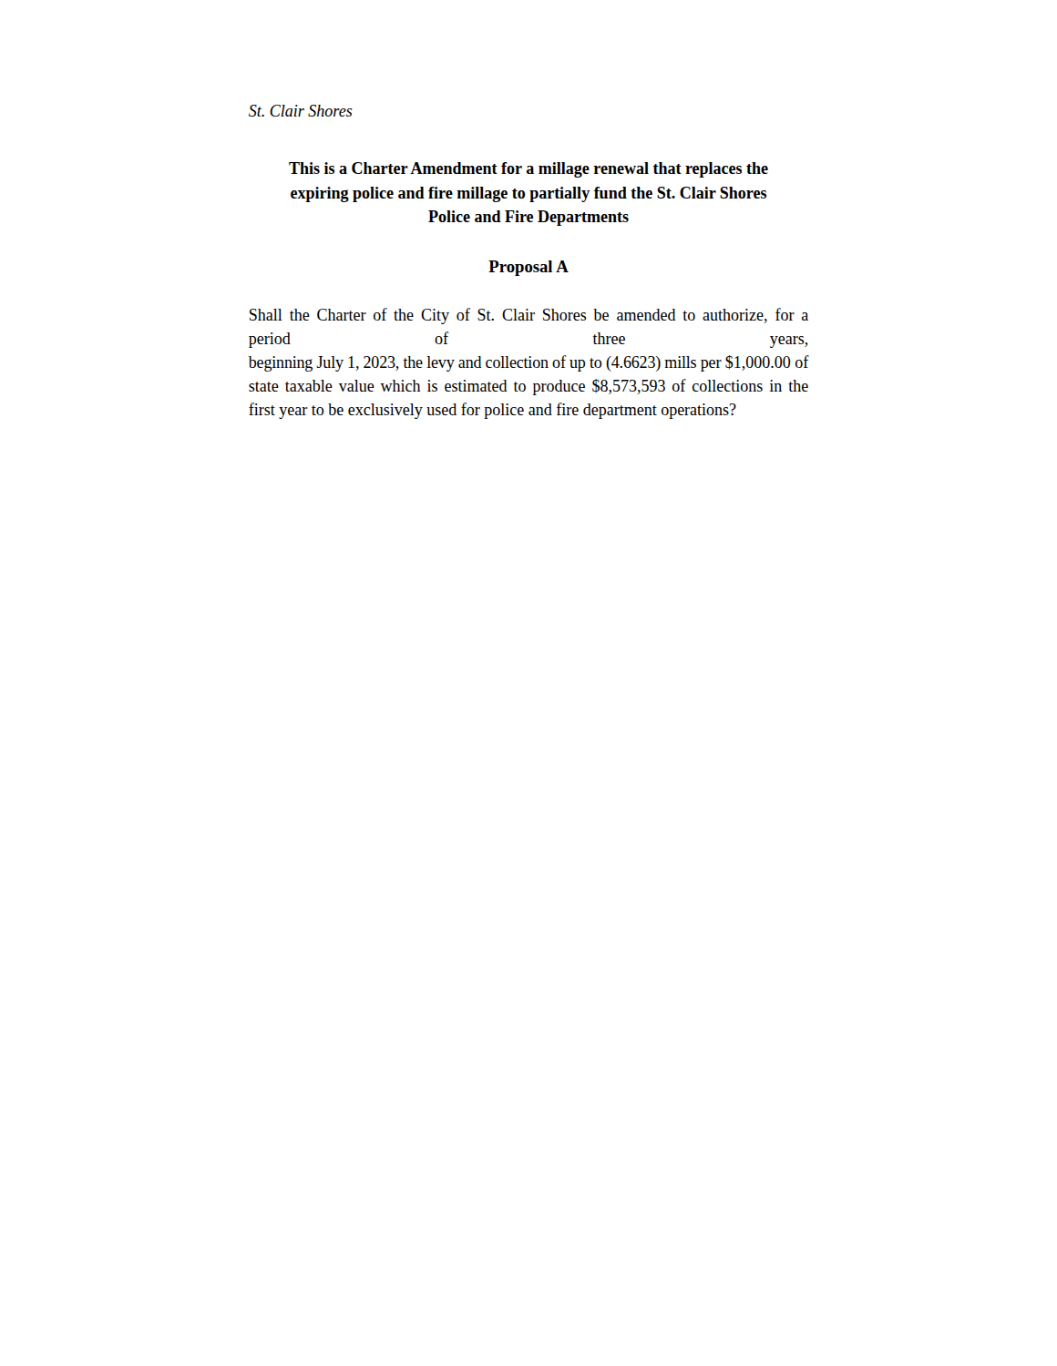St. Clair Shores
This is a Charter Amendment for a millage renewal that replaces the expiring police and fire millage to partially fund the St. Clair Shores Police and Fire Departments
Proposal A
Shall the Charter of the City of St. Clair Shores be amended to authorize, for a period of three years, beginning July 1, 2023, the levy and collection of up to (4.6623) mills per $1,000.00 of state taxable value which is estimated to produce $8,573,593 of collections in the first year to be exclusively used for police and fire department operations?